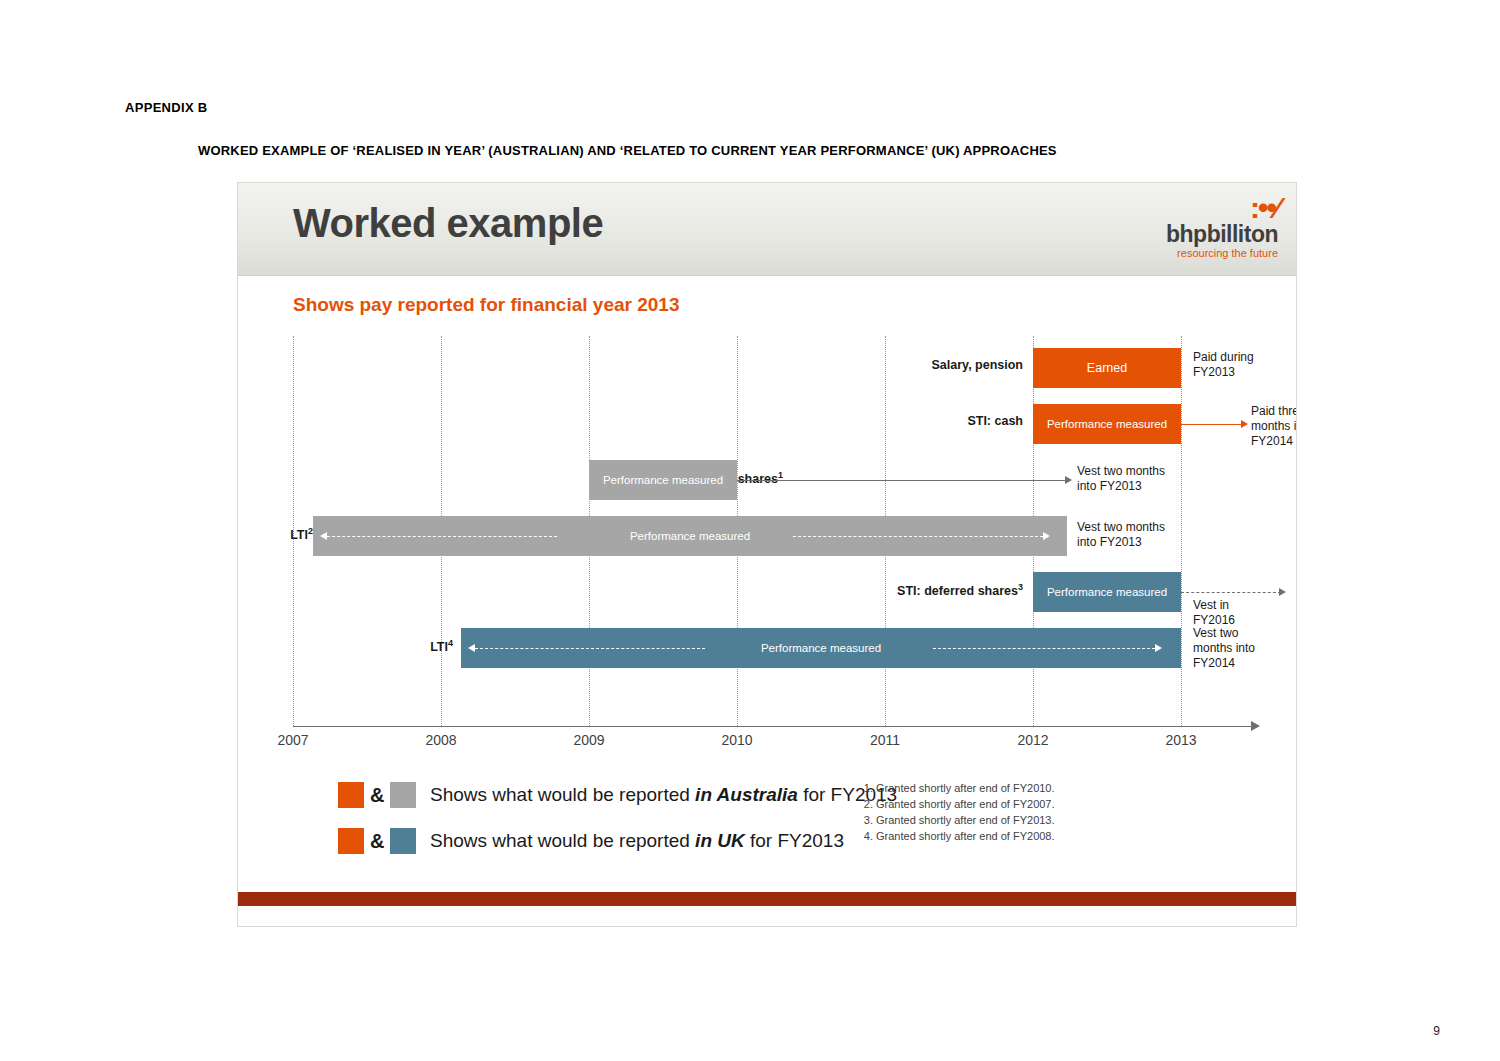APPENDIX B
WORKED EXAMPLE OF ‘REALISED IN YEAR’ (AUSTRALIAN) AND ‘RELATED TO CURRENT YEAR PERFORMANCE’ (UK) APPROACHES
Worked example
:••⁄
bhpbilliton
resourcing the future
Shows pay reported for financial year 2013
2007
2008
2009
2010
2011
2012
2013
Salary, pension
Earned
Paid during
FY2013
STI: cash
Performance measured
Paid three
months into
FY2014
STI: deferred shares1
Performance measured
Vest two months
into FY2013
LTI2
Performance measured
Vest two months
into FY2013
STI: deferred shares3
Performance measured
Vest in
FY2016
LTI4
Performance measured
Vest two
months into
FY2014
&
Shows what would be reported in Australia for FY2013
&
Shows what would be reported in UK for FY2013
Granted shortly after end of FY2010.
Granted shortly after end of FY2007.
Granted shortly after end of FY2013.
Granted shortly after end of FY2008.
9